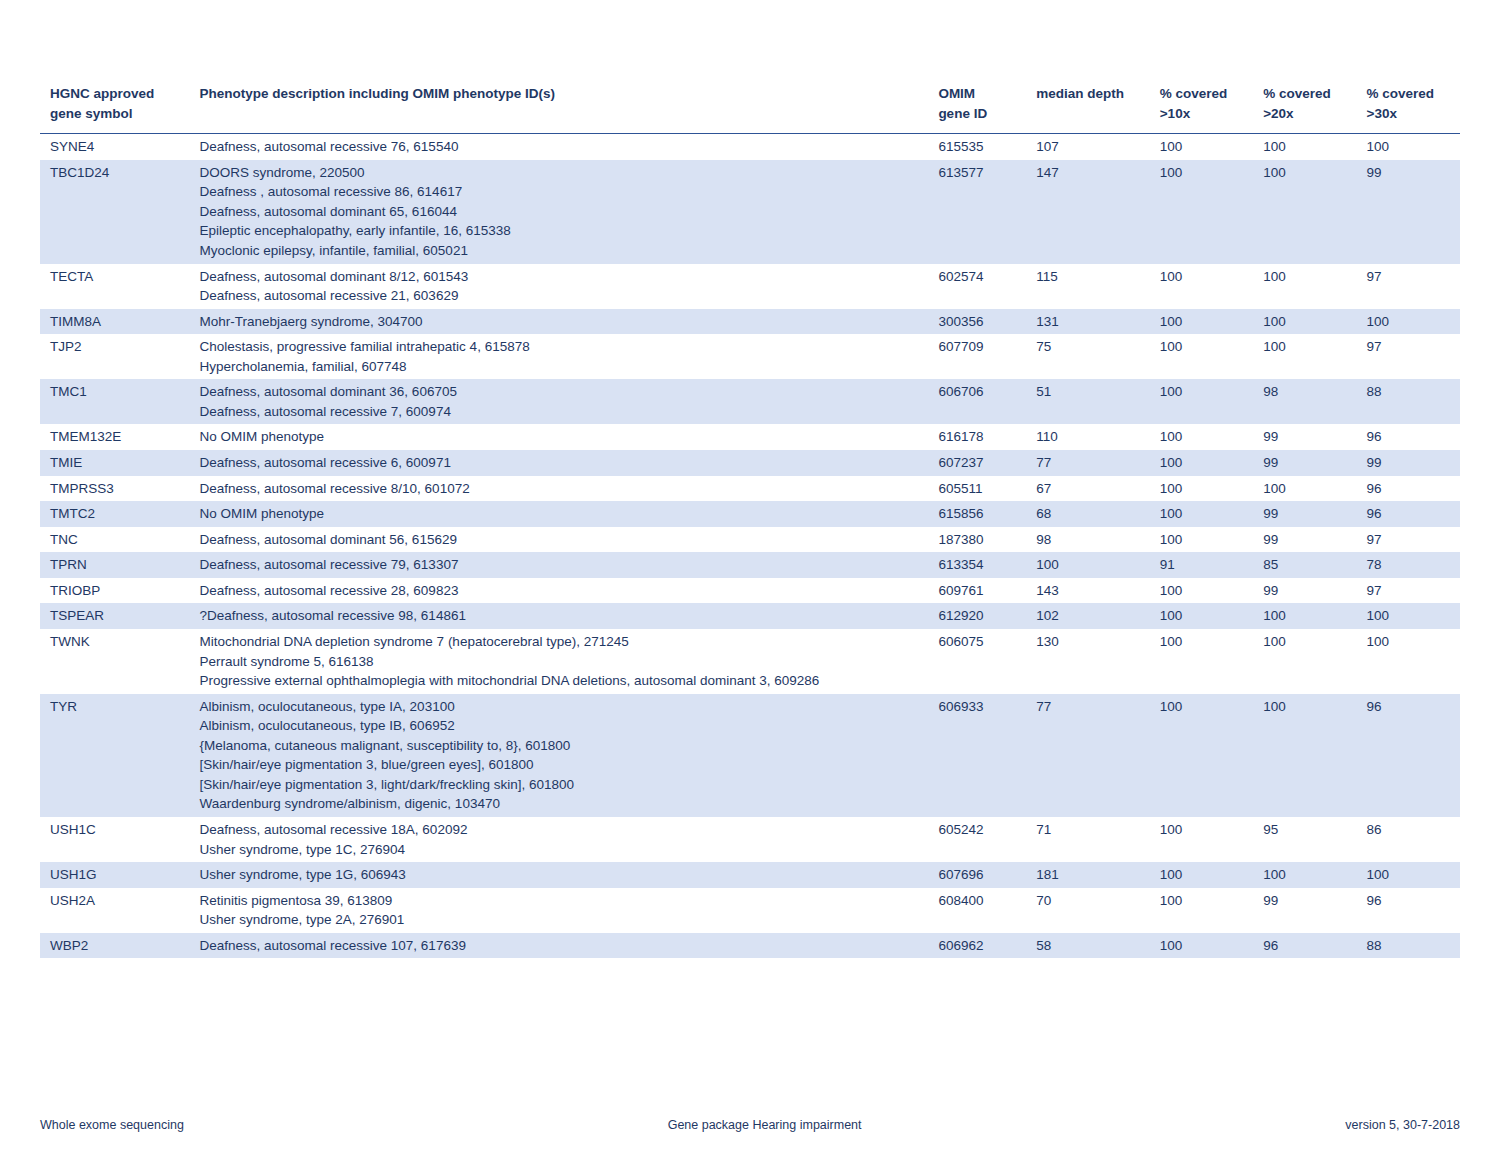| HGNC approved gene symbol | Phenotype description including OMIM phenotype ID(s) | OMIM gene ID | median depth | % covered >10x | % covered >20x | % covered >30x |
| --- | --- | --- | --- | --- | --- | --- |
| SYNE4 | Deafness, autosomal recessive 76, 615540 | 615535 | 107 | 100 | 100 | 100 |
| TBC1D24 | DOORS syndrome, 220500 Deafness , autosomal recessive 86, 614617 Deafness, autosomal dominant 65, 616044 Epileptic encephalopathy, early infantile, 16, 615338 Myoclonic epilepsy, infantile, familial, 605021 | 613577 | 147 | 100 | 100 | 99 |
| TECTA | Deafness, autosomal dominant 8/12, 601543 Deafness, autosomal recessive 21, 603629 | 602574 | 115 | 100 | 100 | 97 |
| TIMM8A | Mohr-Tranebjaerg syndrome, 304700 | 300356 | 131 | 100 | 100 | 100 |
| TJP2 | Cholestasis, progressive familial intrahepatic 4, 615878 Hypercholanemia, familial, 607748 | 607709 | 75 | 100 | 100 | 97 |
| TMC1 | Deafness, autosomal dominant 36, 606705 Deafness, autosomal recessive 7, 600974 | 606706 | 51 | 100 | 98 | 88 |
| TMEM132E | No OMIM phenotype | 616178 | 110 | 100 | 99 | 96 |
| TMIE | Deafness, autosomal recessive 6, 600971 | 607237 | 77 | 100 | 99 | 99 |
| TMPRSS3 | Deafness, autosomal recessive 8/10, 601072 | 605511 | 67 | 100 | 100 | 96 |
| TMTC2 | No OMIM phenotype | 615856 | 68 | 100 | 99 | 96 |
| TNC | Deafness, autosomal dominant 56, 615629 | 187380 | 98 | 100 | 99 | 97 |
| TPRN | Deafness, autosomal recessive 79, 613307 | 613354 | 100 | 91 | 85 | 78 |
| TRIOBP | Deafness, autosomal recessive 28, 609823 | 609761 | 143 | 100 | 99 | 97 |
| TSPEAR | ?Deafness, autosomal recessive 98, 614861 | 612920 | 102 | 100 | 100 | 100 |
| TWNK | Mitochondrial DNA depletion syndrome 7 (hepatocerebral type), 271245 Perrault syndrome 5, 616138 Progressive external ophthalmoplegia with mitochondrial DNA deletions, autosomal dominant 3, 609286 | 606075 | 130 | 100 | 100 | 100 |
| TYR | Albinism, oculocutaneous, type IA, 203100 Albinism, oculocutaneous, type IB, 606952 {Melanoma, cutaneous malignant, susceptibility to, 8}, 601800 [Skin/hair/eye pigmentation 3, blue/green eyes], 601800 [Skin/hair/eye pigmentation 3, light/dark/freckling skin], 601800 Waardenburg syndrome/albinism, digenic, 103470 | 606933 | 77 | 100 | 100 | 96 |
| USH1C | Deafness, autosomal recessive 18A, 602092 Usher syndrome, type 1C, 276904 | 605242 | 71 | 100 | 95 | 86 |
| USH1G | Usher syndrome, type 1G, 606943 | 607696 | 181 | 100 | 100 | 100 |
| USH2A | Retinitis pigmentosa 39, 613809 Usher syndrome, type 2A, 276901 | 608400 | 70 | 100 | 99 | 96 |
| WBP2 | Deafness, autosomal recessive 107, 617639 | 606962 | 58 | 100 | 96 | 88 |
Whole exome sequencing
Gene package Hearing impairment
version 5, 30-7-2018